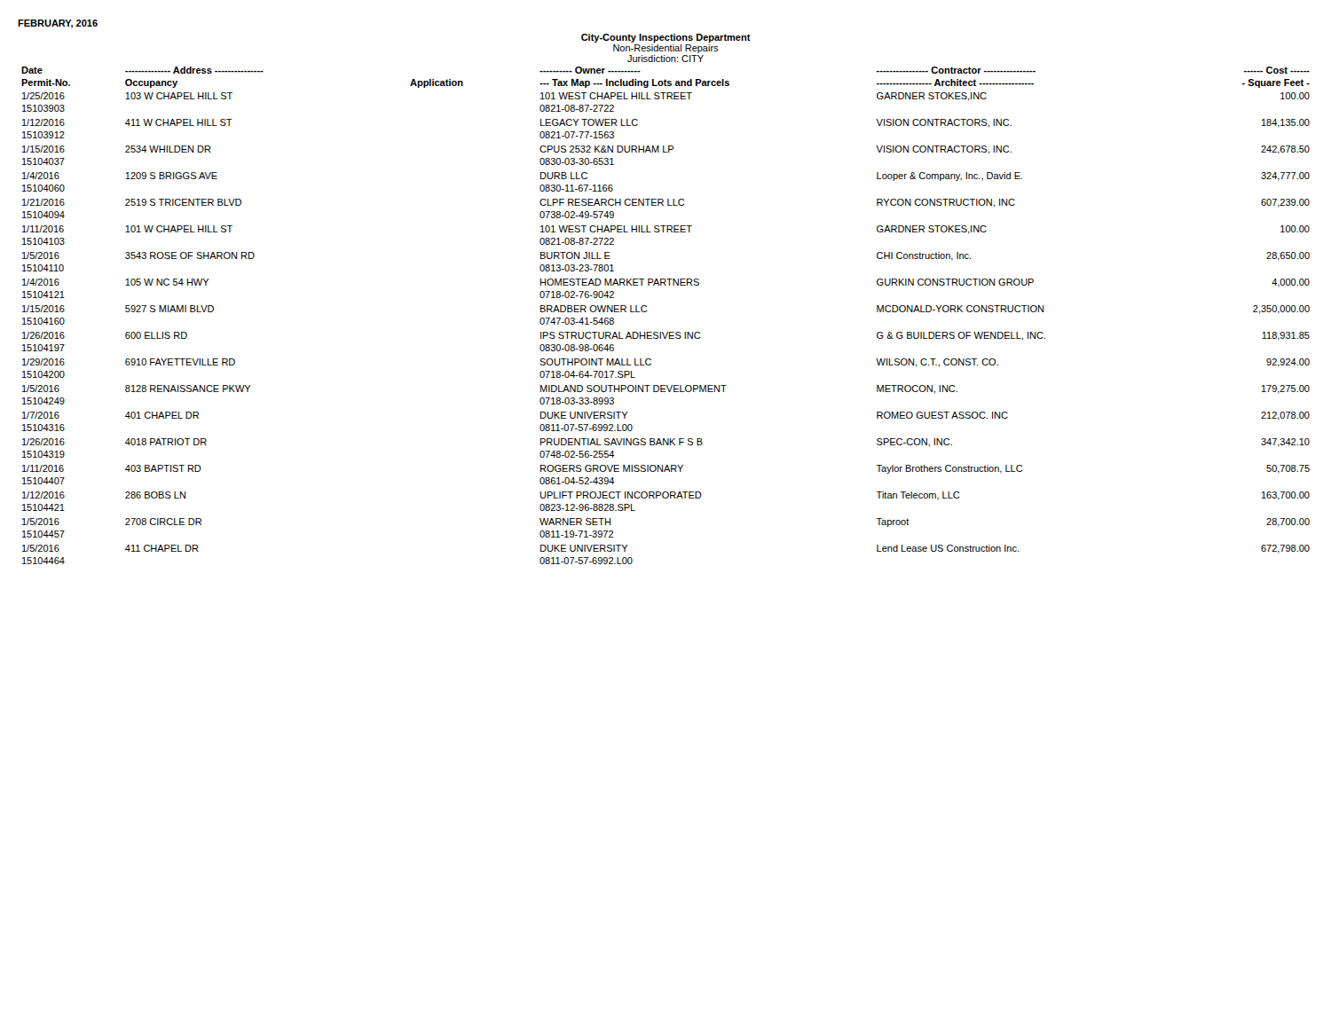FEBRUARY, 2016
City-County Inspections Department
Non-Residential Repairs
Jurisdiction: CITY
| Date | -------------- Address --------------- | | ---------- Owner ---------- | ---------------- Contractor ---------------- | ------ Cost ------ |
| --- | --- | --- | --- | --- | --- |
| Permit-No. | Occupancy | Application | --- Tax Map --- Including Lots and Parcels | ----------------- Architect ----------------- | - Square Feet - |
| 1/25/2016 | 103 W CHAPEL HILL ST | 101 WEST CHAPEL HILL STREET | GARDNER STOKES,INC | 100.00 |
| 15103903 | | 0821-08-87-2722 | | |
| 1/12/2016 | 411 W CHAPEL HILL ST | LEGACY TOWER LLC | VISION CONTRACTORS, INC. | 184,135.00 |
| 15103912 | | 0821-07-77-1563 | | |
| 1/15/2016 | 2534 WHILDEN DR | CPUS 2532 K&N DURHAM LP | VISION CONTRACTORS, INC. | 242,678.50 |
| 15104037 | | 0830-03-30-6531 | | |
| 1/4/2016 | 1209 S BRIGGS AVE | DURB LLC | Looper & Company, Inc., David E. | 324,777.00 |
| 15104060 | | 0830-11-67-1166 | | |
| 1/21/2016 | 2519 S TRICENTER BLVD | CLPF RESEARCH CENTER LLC | RYCON CONSTRUCTION, INC | 607,239.00 |
| 15104094 | | 0738-02-49-5749 | | |
| 1/11/2016 | 101 W CHAPEL HILL ST | 101 WEST CHAPEL HILL STREET | GARDNER STOKES,INC | 100.00 |
| 15104103 | | 0821-08-87-2722 | | |
| 1/5/2016 | 3543 ROSE OF SHARON RD | BURTON JILL E | CHI Construction, Inc. | 28,650.00 |
| 15104110 | | 0813-03-23-7801 | | |
| 1/4/2016 | 105 W NC 54 HWY | HOMESTEAD MARKET PARTNERS | GURKIN CONSTRUCTION GROUP | 4,000.00 |
| 15104121 | | 0718-02-76-9042 | | |
| 1/15/2016 | 5927 S MIAMI BLVD | BRADBER OWNER LLC | MCDONALD-YORK CONSTRUCTION | 2,350,000.00 |
| 15104160 | | 0747-03-41-5468 | | |
| 1/26/2016 | 600 ELLIS RD | IPS STRUCTURAL ADHESIVES INC | G & G BUILDERS OF WENDELL, INC. | 118,931.85 |
| 15104197 | | 0830-08-98-0646 | | |
| 1/29/2016 | 6910 FAYETTEVILLE RD | SOUTHPOINT MALL LLC | WILSON, C.T., CONST. CO. | 92,924.00 |
| 15104200 | | 0718-04-64-7017.SPL | | |
| 1/5/2016 | 8128 RENAISSANCE PKWY | MIDLAND SOUTHPOINT DEVELOPMENT | METROCON, INC. | 179,275.00 |
| 15104249 | | 0718-03-33-8993 | | |
| 1/7/2016 | 401 CHAPEL DR | DUKE UNIVERSITY | ROMEO GUEST ASSOC. INC | 212,078.00 |
| 15104316 | | 0811-07-57-6992.L00 | | |
| 1/26/2016 | 4018 PATRIOT DR | PRUDENTIAL SAVINGS BANK F S B | SPEC-CON, INC. | 347,342.10 |
| 15104319 | | 0748-02-56-2554 | | |
| 1/11/2016 | 403 BAPTIST RD | ROGERS GROVE MISSIONARY | Taylor Brothers Construction, LLC | 50,708.75 |
| 15104407 | | 0861-04-52-4394 | | |
| 1/12/2016 | 286 BOBS LN | UPLIFT PROJECT INCORPORATED | Titan Telecom, LLC | 163,700.00 |
| 15104421 | | 0823-12-96-8828.SPL | | |
| 1/5/2016 | 2708 CIRCLE DR | WARNER SETH | Taproot | 28,700.00 |
| 15104457 | | 0811-19-71-3972 | | |
| 1/5/2016 | 411 CHAPEL DR | DUKE UNIVERSITY | Lend Lease US Construction Inc. | 672,798.00 |
| 15104464 | | 0811-07-57-6992.L00 | | |